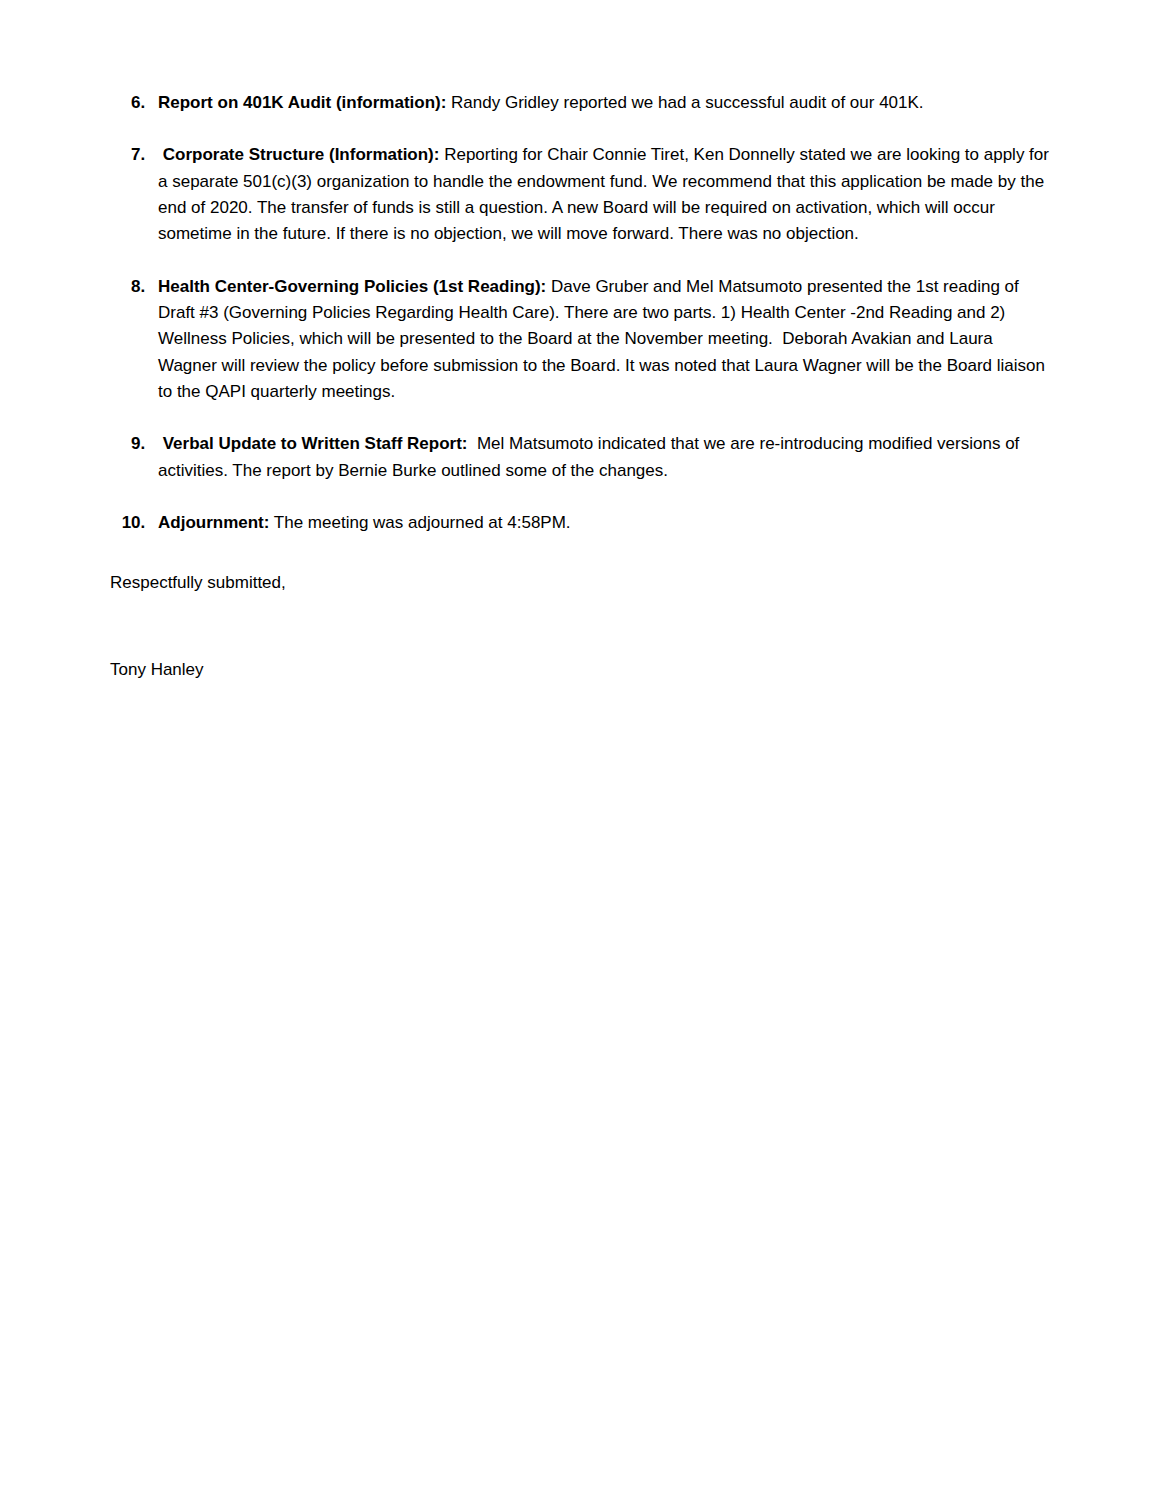Report on 401K Audit (information): Randy Gridley reported we had a successful audit of our 401K.
Corporate Structure (Information): Reporting for Chair Connie Tiret, Ken Donnelly stated we are looking to apply for a separate 501(c)(3) organization to handle the endowment fund. We recommend that this application be made by the end of 2020. The transfer of funds is still a question. A new Board will be required on activation, which will occur sometime in the future. If there is no objection, we will move forward. There was no objection.
Health Center-Governing Policies (1st Reading): Dave Gruber and Mel Matsumoto presented the 1st reading of Draft #3 (Governing Policies Regarding Health Care). There are two parts. 1) Health Center -2nd Reading and 2) Wellness Policies, which will be presented to the Board at the November meeting. Deborah Avakian and Laura Wagner will review the policy before submission to the Board. It was noted that Laura Wagner will be the Board liaison to the QAPI quarterly meetings.
Verbal Update to Written Staff Report: Mel Matsumoto indicated that we are re-introducing modified versions of activities. The report by Bernie Burke outlined some of the changes.
Adjournment: The meeting was adjourned at 4:58PM.
Respectfully submitted,
Tony Hanley